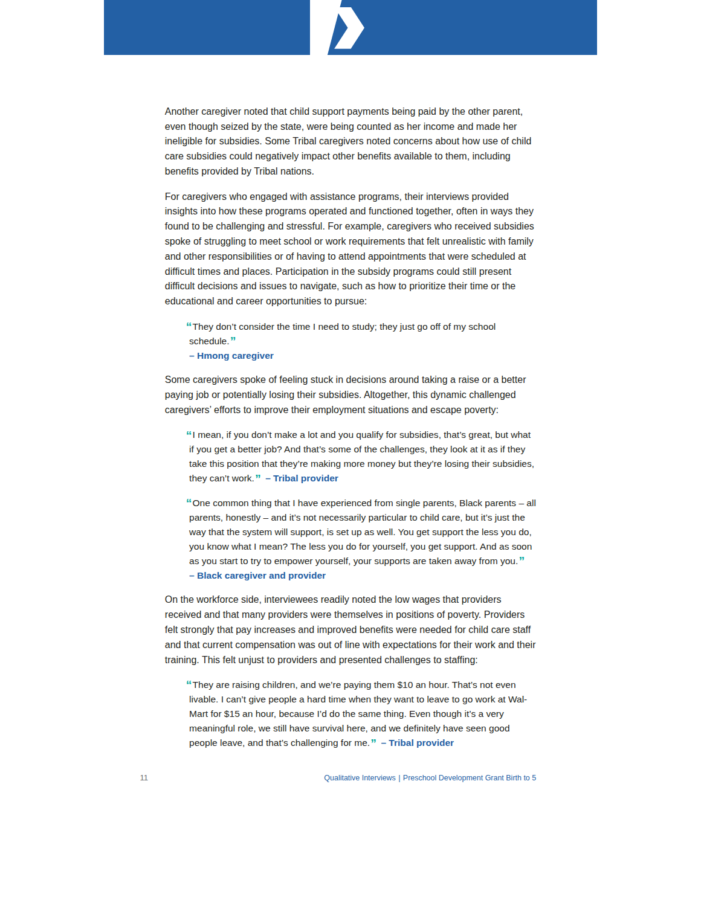Another caregiver noted that child support payments being paid by the other parent, even though seized by the state, were being counted as her income and made her ineligible for subsidies. Some Tribal caregivers noted concerns about how use of child care subsidies could negatively impact other benefits available to them, including benefits provided by Tribal nations.
For caregivers who engaged with assistance programs, their interviews provided insights into how these programs operated and functioned together, often in ways they found to be challenging and stressful. For example, caregivers who received subsidies spoke of struggling to meet school or work requirements that felt unrealistic with family and other responsibilities or of having to attend appointments that were scheduled at difficult times and places. Participation in the subsidy programs could still present difficult decisions and issues to navigate, such as how to prioritize their time or the educational and career opportunities to pursue:
“They don’t consider the time I need to study; they just go off of my school schedule.”
– Hmong caregiver
Some caregivers spoke of feeling stuck in decisions around taking a raise or a better paying job or potentially losing their subsidies. Altogether, this dynamic challenged caregivers’ efforts to improve their employment situations and escape poverty:
“I mean, if you don’t make a lot and you qualify for subsidies, that’s great, but what if you get a better job? And that’s some of the challenges, they look at it as if they take this position that they’re making more money but they’re losing their subsidies, they can’t work.” – Tribal provider
“One common thing that I have experienced from single parents, Black parents – all parents, honestly – and it’s not necessarily particular to child care, but it’s just the way that the system will support, is set up as well. You get support the less you do, you know what I mean? The less you do for yourself, you get support. And as soon as you start to try to empower yourself, your supports are taken away from you.”
– Black caregiver and provider
On the workforce side, interviewees readily noted the low wages that providers received and that many providers were themselves in positions of poverty. Providers felt strongly that pay increases and improved benefits were needed for child care staff and that current compensation was out of line with expectations for their work and their training. This felt unjust to providers and presented challenges to staffing:
“They are raising children, and we’re paying them $10 an hour. That’s not even livable. I can’t give people a hard time when they want to leave to go work at Wal-Mart for $15 an hour, because I’d do the same thing. Even though it’s a very meaningful role, we still have survival here, and we definitely have seen good people leave, and that’s challenging for me.” – Tribal provider
11 Qualitative Interviews|Preschool Development Grant Birth to 5